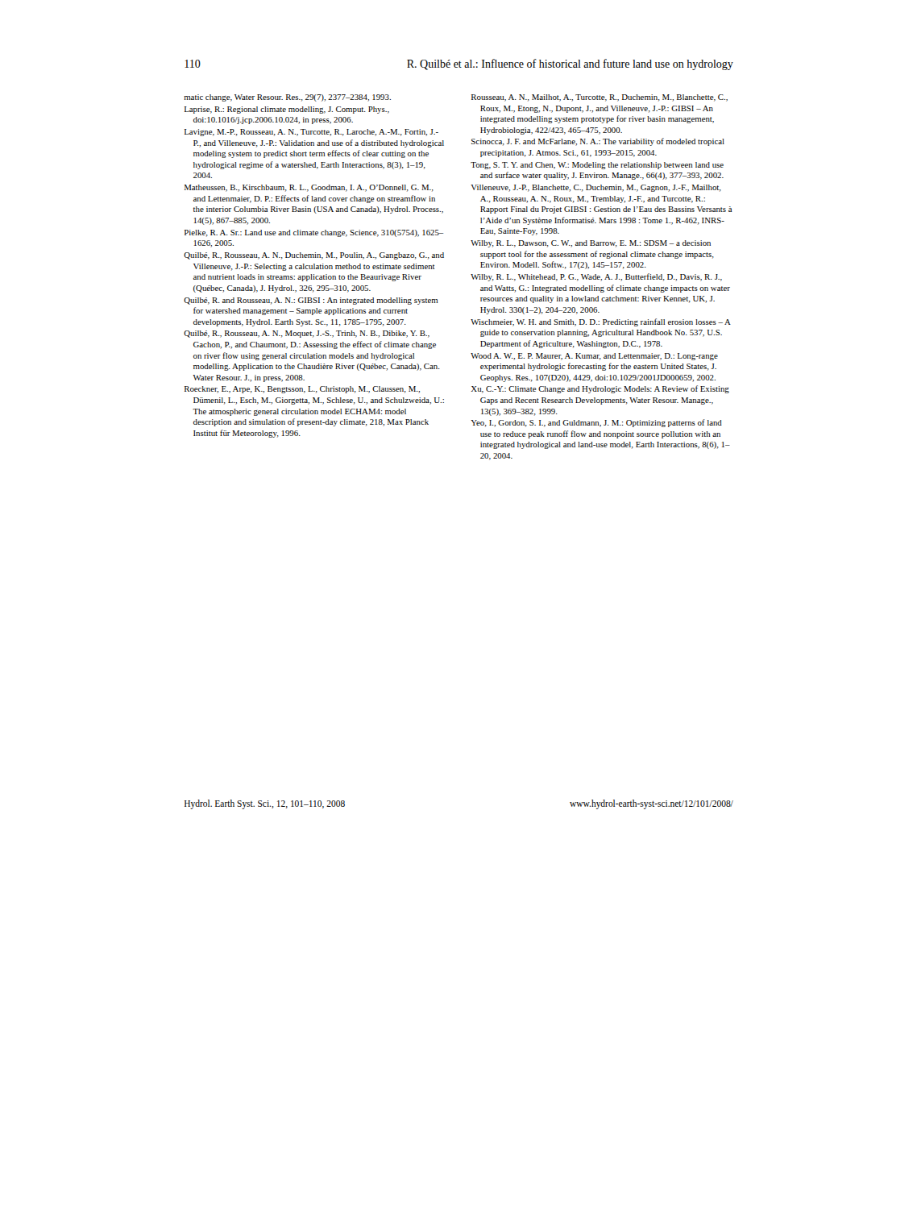110 R. Quilbé et al.: Influence of historical and future land use on hydrology
matic change, Water Resour. Res., 29(7), 2377–2384, 1993.
Laprise, R.: Regional climate modelling, J. Comput. Phys., doi:10.1016/j.jcp.2006.10.024, in press, 2006.
Lavigne, M.-P., Rousseau, A. N., Turcotte, R., Laroche, A.-M., Fortin, J.-P., and Villeneuve, J.-P.: Validation and use of a distributed hydrological modeling system to predict short term effects of clear cutting on the hydrological regime of a watershed, Earth Interactions, 8(3), 1–19, 2004.
Matheussen, B., Kirschbaum, R. L., Goodman, I. A., O’Donnell, G. M., and Lettenmaier, D. P.: Effects of land cover change on streamflow in the interior Columbia River Basin (USA and Canada), Hydrol. Process., 14(5), 867–885, 2000.
Pielke, R. A. Sr.: Land use and climate change, Science, 310(5754), 1625–1626, 2005.
Quilbé, R., Rousseau, A. N., Duchemin, M., Poulin, A., Gangbazo, G., and Villeneuve, J.-P.: Selecting a calculation method to estimate sediment and nutrient loads in streams: application to the Beaurivage River (Québec, Canada), J. Hydrol., 326, 295–310, 2005.
Quilbé, R. and Rousseau, A. N.: GIBSI : An integrated modelling system for watershed management – Sample applications and current developments, Hydrol. Earth Syst. Sc., 11, 1785–1795, 2007.
Quilbé, R., Rousseau, A. N., Moquet, J.-S., Trinh, N. B., Dibike, Y. B., Gachon, P., and Chaumont, D.: Assessing the effect of climate change on river flow using general circulation models and hydrological modelling. Application to the Chaudière River (Québec, Canada), Can. Water Resour. J., in press, 2008.
Roeckner, E., Arpe, K., Bengtsson, L., Christoph, M., Claussen, M., Dümenil, L., Esch, M., Giorgetta, M., Schlese, U., and Schulzweida, U.: The atmospheric general circulation model ECHAM4: model description and simulation of present-day climate, 218, Max Planck Institut für Meteorology, 1996.
Rousseau, A. N., Mailhot, A., Turcotte, R., Duchemin, M., Blanchette, C., Roux, M., Etong, N., Dupont, J., and Villeneuve, J.-P.: GIBSI – An integrated modelling system prototype for river basin management, Hydrobiologia, 422/423, 465–475, 2000.
Scinocca, J. F. and McFarlane, N. A.: The variability of modeled tropical precipitation, J. Atmos. Sci., 61, 1993–2015, 2004.
Tong, S. T. Y. and Chen, W.: Modeling the relationship between land use and surface water quality, J. Environ. Manage., 66(4), 377–393, 2002.
Villeneuve, J.-P., Blanchette, C., Duchemin, M., Gagnon, J.-F., Mailhot, A., Rousseau, A. N., Roux, M., Tremblay, J.-F., and Turcotte, R.: Rapport Final du Projet GIBSI : Gestion de l’Eau des Bassins Versants à l’Aide d’un Système Informatisé. Mars 1998 : Tome 1., R-462, INRS-Eau, Sainte-Foy, 1998.
Wilby, R. L., Dawson, C. W., and Barrow, E. M.: SDSM – a decision support tool for the assessment of regional climate change impacts, Environ. Modell. Softw., 17(2), 145–157, 2002.
Wilby, R. L., Whitehead, P. G., Wade, A. J., Butterfield, D., Davis, R. J., and Watts, G.: Integrated modelling of climate change impacts on water resources and quality in a lowland catchment: River Kennet, UK, J. Hydrol. 330(1–2), 204–220, 2006.
Wischmeier, W. H. and Smith, D. D.: Predicting rainfall erosion losses – A guide to conservation planning, Agricultural Handbook No. 537, U.S. Department of Agriculture, Washington, D.C., 1978.
Wood A. W., E. P. Maurer, A. Kumar, and Lettenmaier, D.: Long-range experimental hydrologic forecasting for the eastern United States, J. Geophys. Res., 107(D20), 4429, doi:10.1029/2001JD000659, 2002.
Xu, C.-Y.: Climate Change and Hydrologic Models: A Review of Existing Gaps and Recent Research Developments, Water Resour. Manage., 13(5), 369–382, 1999.
Yeo, I., Gordon, S. I., and Guldmann, J. M.: Optimizing patterns of land use to reduce peak runoff flow and nonpoint source pollution with an integrated hydrological and land-use model, Earth Interactions, 8(6), 1–20, 2004.
Hydrol. Earth Syst. Sci., 12, 101–110, 2008 www.hydrol-earth-syst-sci.net/12/101/2008/